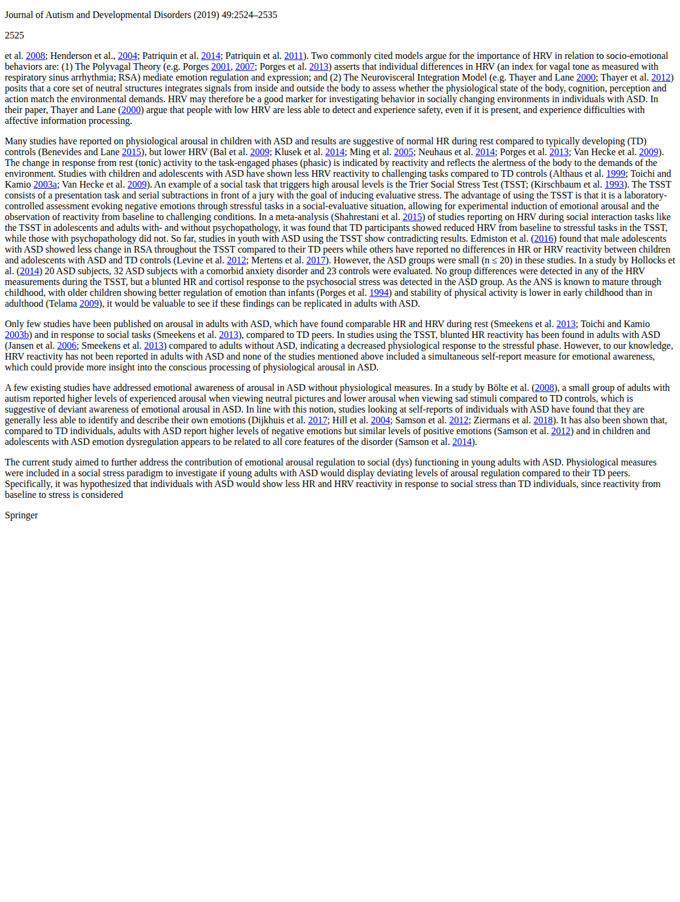Journal of Autism and Developmental Disorders (2019) 49:2524–2535
2525
et al. 2008; Henderson et al., 2004; Patriquin et al. 2014; Patriquin et al. 2011). Two commonly cited models argue for the importance of HRV in relation to socio-emotional behaviors are: (1) The Polyvagal Theory (e.g. Porges 2001, 2007; Porges et al. 2013) asserts that individual differences in HRV (an index for vagal tone as measured with respiratory sinus arrhythmia; RSA) mediate emotion regulation and expression; and (2) The Neurovisceral Integration Model (e.g. Thayer and Lane 2000; Thayer et al. 2012) posits that a core set of neutral structures integrates signals from inside and outside the body to assess whether the physiological state of the body, cognition, perception and action match the environmental demands. HRV may therefore be a good marker for investigating behavior in socially changing environments in individuals with ASD. In their paper, Thayer and Lane (2000) argue that people with low HRV are less able to detect and experience safety, even if it is present, and experience difficulties with affective information processing.
Many studies have reported on physiological arousal in children with ASD and results are suggestive of normal HR during rest compared to typically developing (TD) controls (Benevides and Lane 2015), but lower HRV (Bal et al. 2009; Klusek et al. 2014; Ming et al. 2005; Neuhaus et al. 2014; Porges et al. 2013; Van Hecke et al. 2009). The change in response from rest (tonic) activity to the task-engaged phases (phasic) is indicated by reactivity and reflects the alertness of the body to the demands of the environment. Studies with children and adolescents with ASD have shown less HRV reactivity to challenging tasks compared to TD controls (Althaus et al. 1999; Toichi and Kamio 2003a; Van Hecke et al. 2009). An example of a social task that triggers high arousal levels is the Trier Social Stress Test (TSST; (Kirschbaum et al. 1993). The TSST consists of a presentation task and serial subtractions in front of a jury with the goal of inducing evaluative stress. The advantage of using the TSST is that it is a laboratory-controlled assessment evoking negative emotions through stressful tasks in a social-evaluative situation, allowing for experimental induction of emotional arousal and the observation of reactivity from baseline to challenging conditions. In a meta-analysis (Shahrestani et al. 2015) of studies reporting on HRV during social interaction tasks like the TSST in adolescents and adults with- and without psychopathology, it was found that TD participants showed reduced HRV from baseline to stressful tasks in the TSST, while those with psychopathology did not. So far, studies in youth with ASD using the TSST show contradicting results. Edmiston et al. (2016) found that male adolescents with ASD showed less change in RSA throughout the TSST compared to their TD peers while others have reported no differences in HR or HRV reactivity between children and adolescents with ASD and TD controls (Levine et al. 2012; Mertens et al. 2017). However, the ASD groups were small (n ≤ 20) in these studies. In a study by Hollocks et al. (2014) 20 ASD subjects, 32 ASD subjects with a comorbid anxiety disorder and 23 controls were evaluated. No group differences were detected in any of the HRV measurements during the TSST, but a blunted HR and cortisol response to the psychosocial stress was detected in the ASD group. As the ANS is known to mature through childhood, with older children showing better regulation of emotion than infants (Porges et al. 1994) and stability of physical activity is lower in early childhood than in adulthood (Telama 2009), it would be valuable to see if these findings can be replicated in adults with ASD.
Only few studies have been published on arousal in adults with ASD, which have found comparable HR and HRV during rest (Smeekens et al. 2013; Toichi and Kamio 2003b) and in response to social tasks (Smeekens et al. 2013), compared to TD peers. In studies using the TSST, blunted HR reactivity has been found in adults with ASD (Jansen et al. 2006; Smeekens et al. 2013) compared to adults without ASD, indicating a decreased physiological response to the stressful phase. However, to our knowledge, HRV reactivity has not been reported in adults with ASD and none of the studies mentioned above included a simultaneous self-report measure for emotional awareness, which could provide more insight into the conscious processing of physiological arousal in ASD.
A few existing studies have addressed emotional awareness of arousal in ASD without physiological measures. In a study by Bölte et al. (2008), a small group of adults with autism reported higher levels of experienced arousal when viewing neutral pictures and lower arousal when viewing sad stimuli compared to TD controls, which is suggestive of deviant awareness of emotional arousal in ASD. In line with this notion, studies looking at self-reports of individuals with ASD have found that they are generally less able to identify and describe their own emotions (Dijkhuis et al. 2017; Hill et al. 2004; Samson et al. 2012; Ziermans et al. 2018). It has also been shown that, compared to TD individuals, adults with ASD report higher levels of negative emotions but similar levels of positive emotions (Samson et al. 2012) and in children and adolescents with ASD emotion dysregulation appears to be related to all core features of the disorder (Samson et al. 2014).
The current study aimed to further address the contribution of emotional arousal regulation to social (dys) functioning in young adults with ASD. Physiological measures were included in a social stress paradigm to investigate if young adults with ASD would display deviating levels of arousal regulation compared to their TD peers. Specifically, it was hypothesized that individuals with ASD would show less HR and HRV reactivity in response to social stress than TD individuals, since reactivity from baseline to stress is considered
Springer